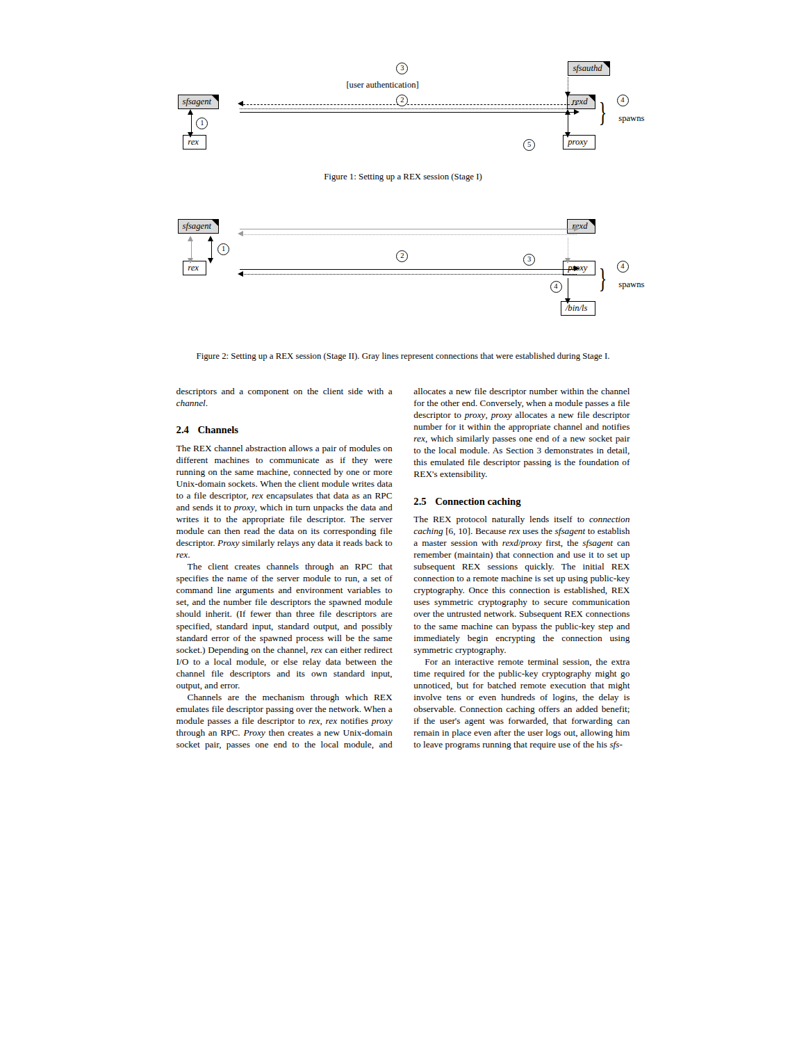sfsagent
rex
1
sfsauthd
rexd
proxy
[user authentication]
3
2
5
}
4
spawns
Figure 1: Setting up a REX session (Stage I)
sfsagent
rex
1
rexd
proxy
/bin/ls
2
3
4
}
4
spawns
Figure 2: Setting up a REX session (Stage II). Gray lines represent connections that were established during Stage I.
descriptors and a component on the client side with a channel.
2.4 Channels
The REX channel abstraction allows a pair of modules on different machines to communicate as if they were running on the same machine, connected by one or more Unix-domain sockets. When the client module writes data to a file descriptor, rex encapsulates that data as an RPC and sends it to proxy, which in turn unpacks the data and writes it to the appropriate file descriptor. The server module can then read the data on its corresponding file descriptor. Proxy similarly relays any data it reads back to rex.
The client creates channels through an RPC that specifies the name of the server module to run, a set of command line arguments and environment variables to set, and the number file descriptors the spawned module should inherit. (If fewer than three file descriptors are specified, standard input, standard output, and possibly standard error of the spawned process will be the same socket.) Depending on the channel, rex can either redirect I/O to a local module, or else relay data between the channel file descriptors and its own standard input, output, and error.
Channels are the mechanism through which REX emulates file descriptor passing over the network. When a module passes a file descriptor to rex, rex notifies proxy through an RPC. Proxy then creates a new Unix-domain socket pair, passes one end to the local module, and allocates a new file descriptor number within the channel for the other end. Conversely, when a module passes a file descriptor to proxy, proxy allocates a new file descriptor number for it within the appropriate channel and notifies rex, which similarly passes one end of a new socket pair to the local module. As Section 3 demonstrates in detail, this emulated file descriptor passing is the foundation of REX's extensibility.
2.5 Connection caching
The REX protocol naturally lends itself to connection caching [6, 10]. Because rex uses the sfsagent to establish a master session with rexd/proxy first, the sfsagent can remember (maintain) that connection and use it to set up subsequent REX sessions quickly. The initial REX connection to a remote machine is set up using public-key cryptography. Once this connection is established, REX uses symmetric cryptography to secure communication over the untrusted network. Subsequent REX connections to the same machine can bypass the public-key step and immediately begin encrypting the connection using symmetric cryptography.
For an interactive remote terminal session, the extra time required for the public-key cryptography might go unnoticed, but for batched remote execution that might involve tens or even hundreds of logins, the delay is observable. Connection caching offers an added benefit; if the user's agent was forwarded, that forwarding can remain in place even after the user logs out, allowing him to leave programs running that require use of the his sfs-